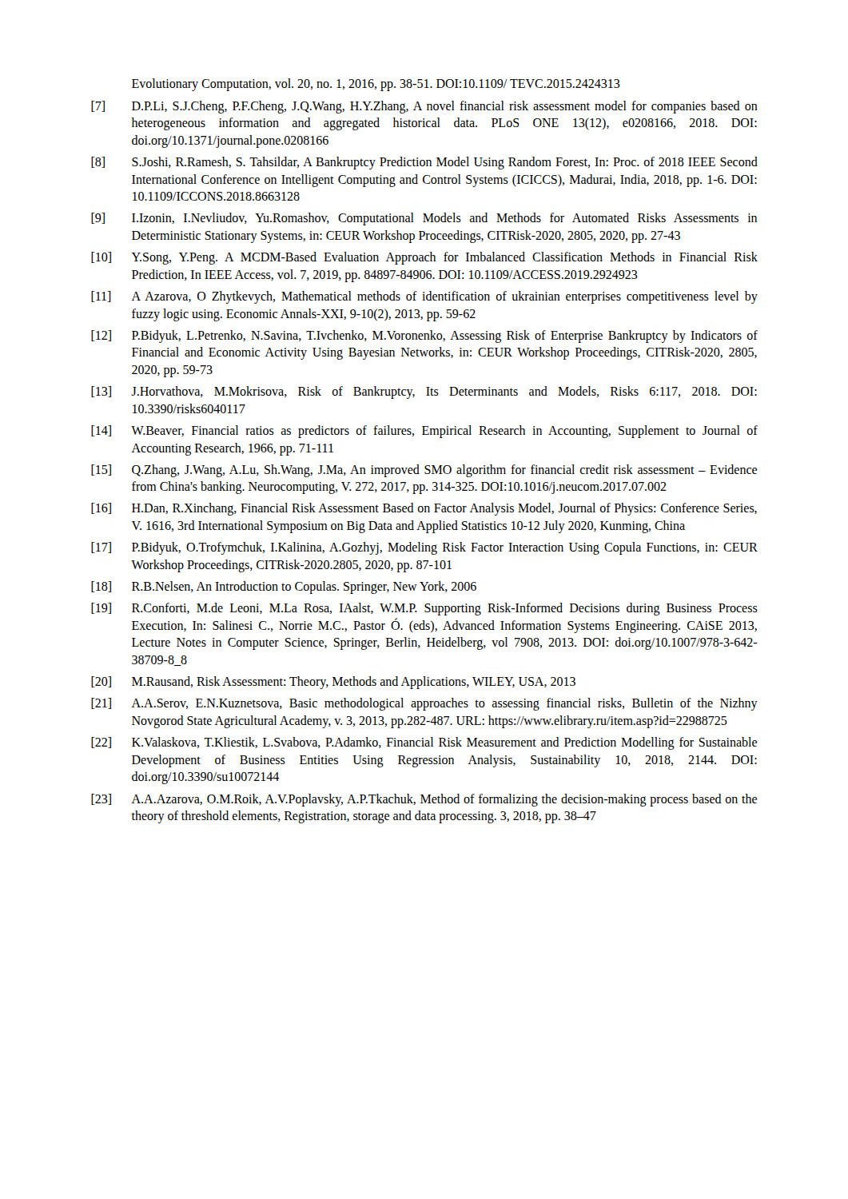Evolutionary Computation, vol. 20, no. 1, 2016, pp. 38-51. DOI:10.1109/ TEVC.2015.2424313
[7] D.P.Li, S.J.Cheng, P.F.Cheng, J.Q.Wang, H.Y.Zhang, A novel financial risk assessment model for companies based on heterogeneous information and aggregated historical data. PLoS ONE 13(12), e0208166, 2018. DOI: doi.org/10.1371/journal.pone.0208166
[8] S.Joshi, R.Ramesh, S. Tahsildar, A Bankruptcy Prediction Model Using Random Forest, In: Proc. of 2018 IEEE Second International Conference on Intelligent Computing and Control Systems (ICICCS), Madurai, India, 2018, pp. 1-6. DOI: 10.1109/ICCONS.2018.8663128
[9] I.Izonin, I.Nevliudov, Yu.Romashov, Computational Models and Methods for Automated Risks Assessments in Deterministic Stationary Systems, in: CEUR Workshop Proceedings, CITRisk-2020, 2805, 2020, pp. 27-43
[10] Y.Song, Y.Peng. A MCDM-Based Evaluation Approach for Imbalanced Classification Methods in Financial Risk Prediction, In IEEE Access, vol. 7, 2019, pp. 84897-84906. DOI: 10.1109/ACCESS.2019.2924923
[11] A Azarova, O Zhytkevych, Mathematical methods of identification of ukrainian enterprises competitiveness level by fuzzy logic using. Economic Annals-XXI, 9-10(2), 2013, pp. 59-62
[12] P.Bidyuk, L.Petrenko, N.Savina, T.Ivchenko, M.Voronenko, Assessing Risk of Enterprise Bankruptcy by Indicators of Financial and Economic Activity Using Bayesian Networks, in: CEUR Workshop Proceedings, CITRisk-2020, 2805, 2020, pp. 59-73
[13] J.Horvathova, M.Mokrisova, Risk of Bankruptcy, Its Determinants and Models, Risks 6:117, 2018. DOI: 10.3390/risks6040117
[14] W.Beaver, Financial ratios as predictors of failures, Empirical Research in Accounting, Supplement to Journal of Accounting Research, 1966, pp. 71-111
[15] Q.Zhang, J.Wang, A.Lu, Sh.Wang, J.Ma, An improved SMO algorithm for financial credit risk assessment – Evidence from China's banking. Neurocomputing, V. 272, 2017, pp. 314-325. DOI:10.1016/j.neucom.2017.07.002
[16] H.Dan, R.Xinchang, Financial Risk Assessment Based on Factor Analysis Model, Journal of Physics: Conference Series, V. 1616, 3rd International Symposium on Big Data and Applied Statistics 10-12 July 2020, Kunming, China
[17] P.Bidyuk, O.Trofymchuk, I.Kalinina, A.Gozhyj, Modeling Risk Factor Interaction Using Copula Functions, in: CEUR Workshop Proceedings, CITRisk-2020.2805, 2020, pp. 87-101
[18] R.B.Nelsen, An Introduction to Copulas. Springer, New York, 2006
[19] R.Conforti, M.de Leoni, M.La Rosa, IAalst, W.M.P. Supporting Risk-Informed Decisions during Business Process Execution, In: Salinesi C., Norrie M.C., Pastor Ó. (eds), Advanced Information Systems Engineering. CAiSE 2013, Lecture Notes in Computer Science, Springer, Berlin, Heidelberg, vol 7908, 2013. DOI: doi.org/10.1007/978-3-642-38709-8_8
[20] M.Rausand, Risk Assessment: Theory, Methods and Applications, WILEY, USA, 2013
[21] A.A.Serov, E.N.Kuznetsova, Basic methodological approaches to assessing financial risks, Bulletin of the Nizhny Novgorod State Agricultural Academy, v. 3, 2013, pp.282-487. URL: https://www.elibrary.ru/item.asp?id=22988725
[22] K.Valaskova, T.Kliestik, L.Svabova, P.Adamko, Financial Risk Measurement and Prediction Modelling for Sustainable Development of Business Entities Using Regression Analysis, Sustainability 10, 2018, 2144. DOI: doi.org/10.3390/su10072144
[23] A.A.Azarova, O.M.Roik, A.V.Poplavsky, A.P.Tkachuk, Method of formalizing the decision-making process based on the theory of threshold elements, Registration, storage and data processing. 3, 2018, pp. 38–47